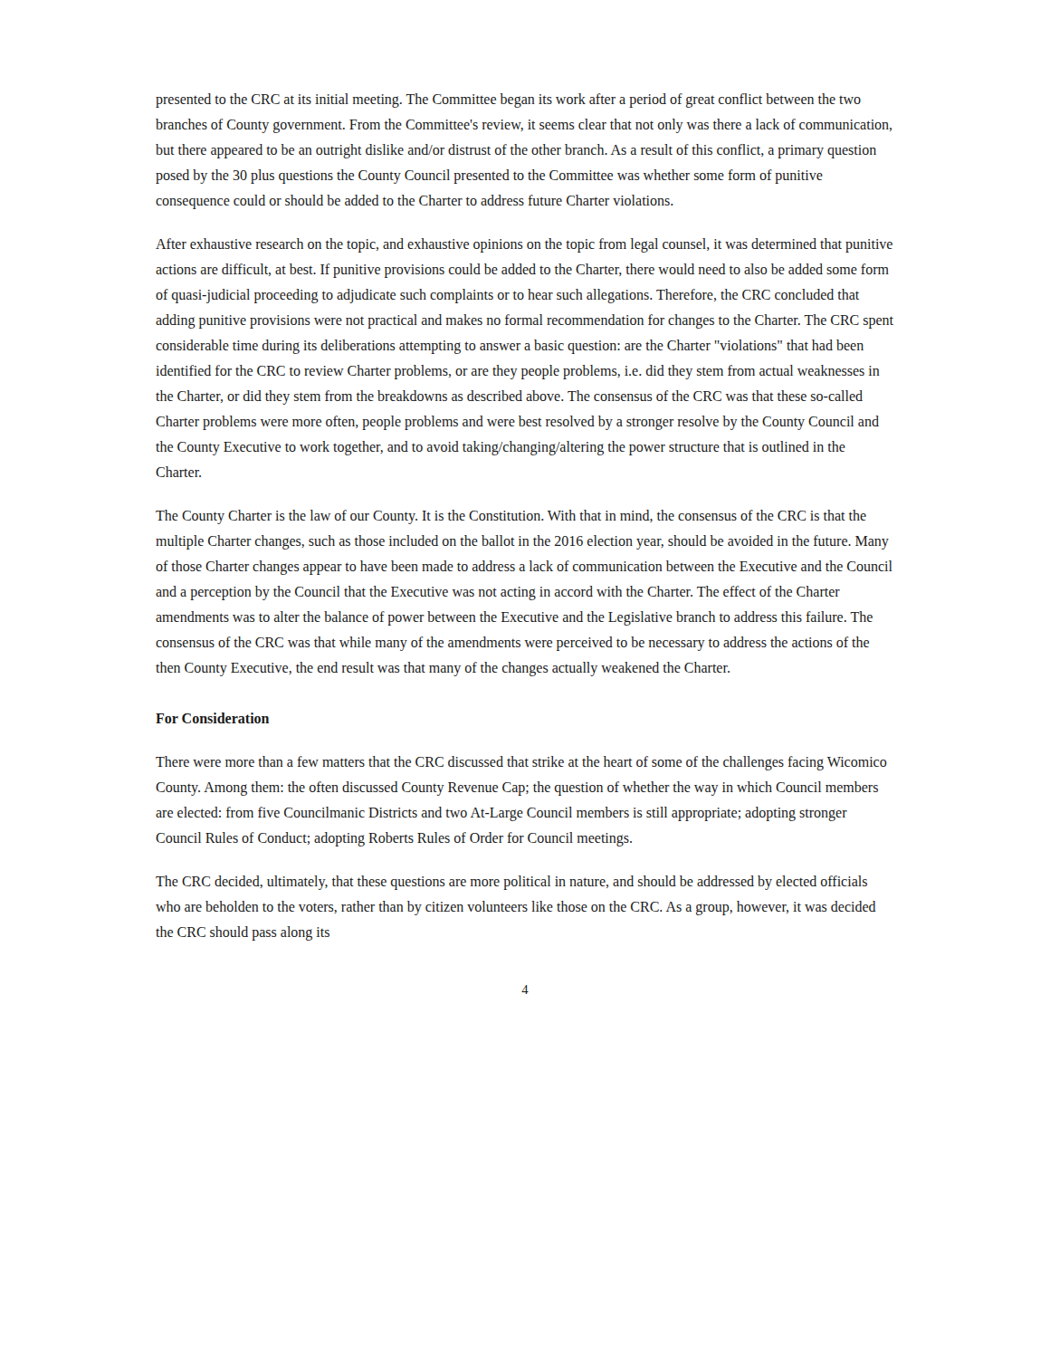presented to the CRC at its initial meeting. The Committee began its work after a period of great conflict between the two branches of County government. From the Committee's review, it seems clear that not only was there a lack of communication, but there appeared to be an outright dislike and/or distrust of the other branch. As a result of this conflict, a primary question posed by the 30 plus questions the County Council presented to the Committee was whether some form of punitive consequence could or should be added to the Charter to address future Charter violations.
After exhaustive research on the topic, and exhaustive opinions on the topic from legal counsel, it was determined that punitive actions are difficult, at best. If punitive provisions could be added to the Charter, there would need to also be added some form of quasi-judicial proceeding to adjudicate such complaints or to hear such allegations. Therefore, the CRC concluded that adding punitive provisions were not practical and makes no formal recommendation for changes to the Charter. The CRC spent considerable time during its deliberations attempting to answer a basic question: are the Charter "violations" that had been identified for the CRC to review Charter problems, or are they people problems, i.e. did they stem from actual weaknesses in the Charter, or did they stem from the breakdowns as described above. The consensus of the CRC was that these so-called Charter problems were more often, people problems and were best resolved by a stronger resolve by the County Council and the County Executive to work together, and to avoid taking/changing/altering the power structure that is outlined in the Charter.
The County Charter is the law of our County. It is the Constitution. With that in mind, the consensus of the CRC is that the multiple Charter changes, such as those included on the ballot in the 2016 election year, should be avoided in the future. Many of those Charter changes appear to have been made to address a lack of communication between the Executive and the Council and a perception by the Council that the Executive was not acting in accord with the Charter. The effect of the Charter amendments was to alter the balance of power between the Executive and the Legislative branch to address this failure. The consensus of the CRC was that while many of the amendments were perceived to be necessary to address the actions of the then County Executive, the end result was that many of the changes actually weakened the Charter.
For Consideration
There were more than a few matters that the CRC discussed that strike at the heart of some of the challenges facing Wicomico County. Among them: the often discussed County Revenue Cap; the question of whether the way in which Council members are elected: from five Councilmanic Districts and two At-Large Council members is still appropriate; adopting stronger Council Rules of Conduct; adopting Roberts Rules of Order for Council meetings.
The CRC decided, ultimately, that these questions are more political in nature, and should be addressed by elected officials who are beholden to the voters, rather than by citizen volunteers like those on the CRC. As a group, however, it was decided the CRC should pass along its
4